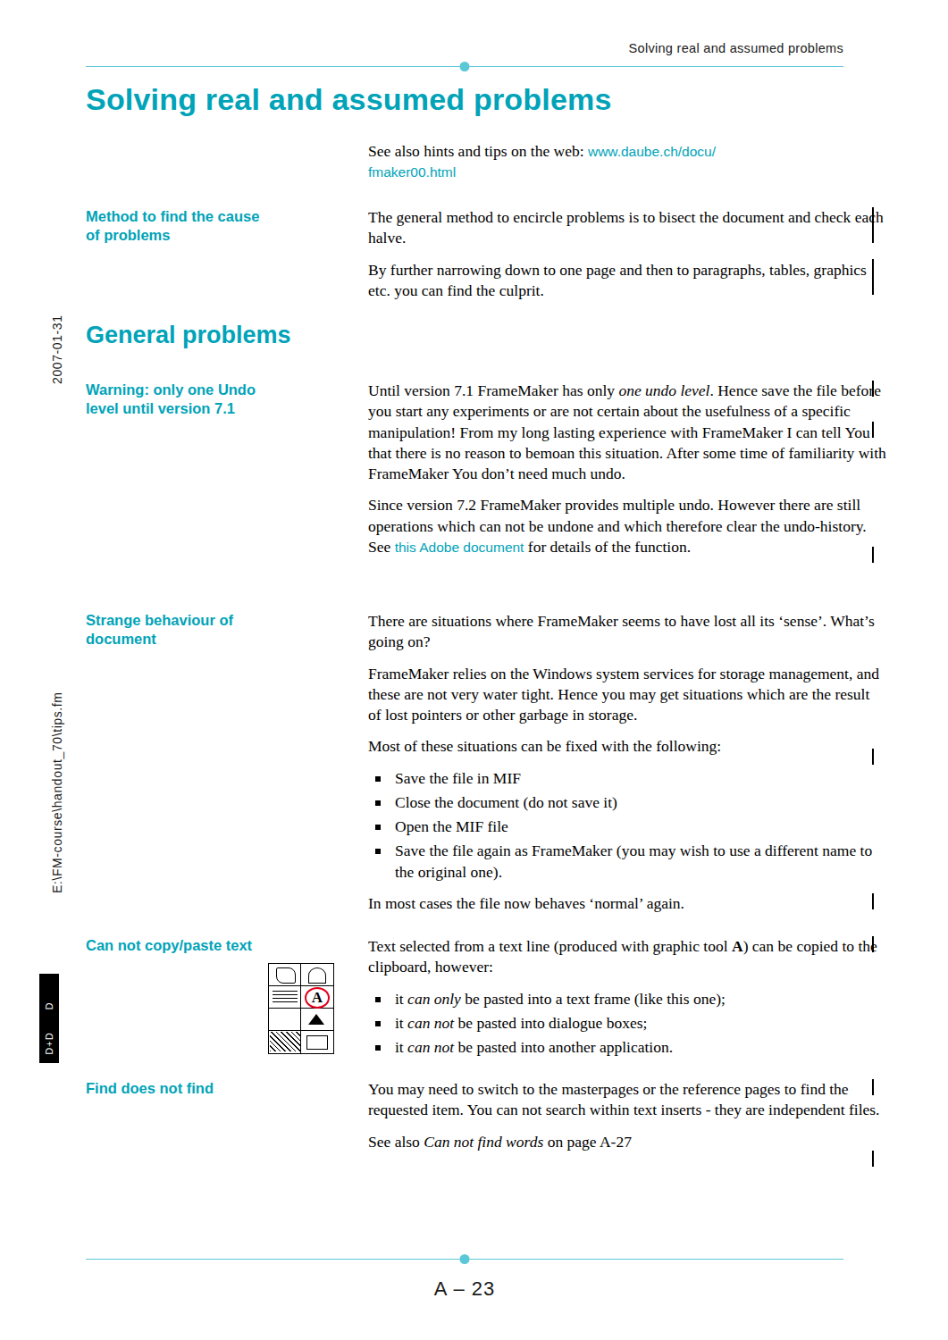Solving real and assumed problems
2007-01-31
E:\FM-course\handout_70\tips.fm
D D+D
Solving real and assumed problems
See also hints and tips on the web: www.daube.ch/docu/
fmaker00.html
Method to find the cause
of problems
The general method to encircle problems is to bisect the doc­ument and check each halve.
By further narrowing down to one page and then to para­graphs, tables, graphics etc. you can find the culprit.
General problems
Warning: only one Undo
level until version 7.1
Until version 7.1 FrameMaker has only one undo level. Hence save the file before you start any experiments or are not cer­tain about the usefulness of a specific manipulation! From my long lasting experience with FrameMaker I can tell You that there is no reason to bemoan this situation. After some time of familiarity with FrameMaker You don’t need much undo.
Since version 7.2 FrameMaker provides multiple undo. How­ever there are still operations which can not be undone and which therefore clear the undo-history. See this Adobe document for details of the function.
Strange behaviour of
document
There are situations where FrameMaker seems to have lost all its ‘sense’. What’s going on?
FrameMaker relies on the Windows system services for stor­age management, and these are not very water tight. Hence you may get situations which are the result of lost pointers or other garbage in storage.
Most of these situations can be fixed with the following:
Save the file in MIF
Close the document (do not save it)
Open the MIF file
Save the file again as FrameMaker (you may wish to use a different name to the original one).
In most cases the file now behaves ‘normal’ again.
Can not copy/paste text
Text selected from a text line (produced with graphic tool A) can be copied to the clipboard, however:
it can only be pasted into a text frame (like this one);
it can not be pasted into dialogue boxes;
it can not be pasted into another application.
A
Find does not find
You may need to switch to the masterpages or the reference pages to find the requested item. You can not search within text inserts - they are independent files.
See also Can not find words on page A-27
A – 23